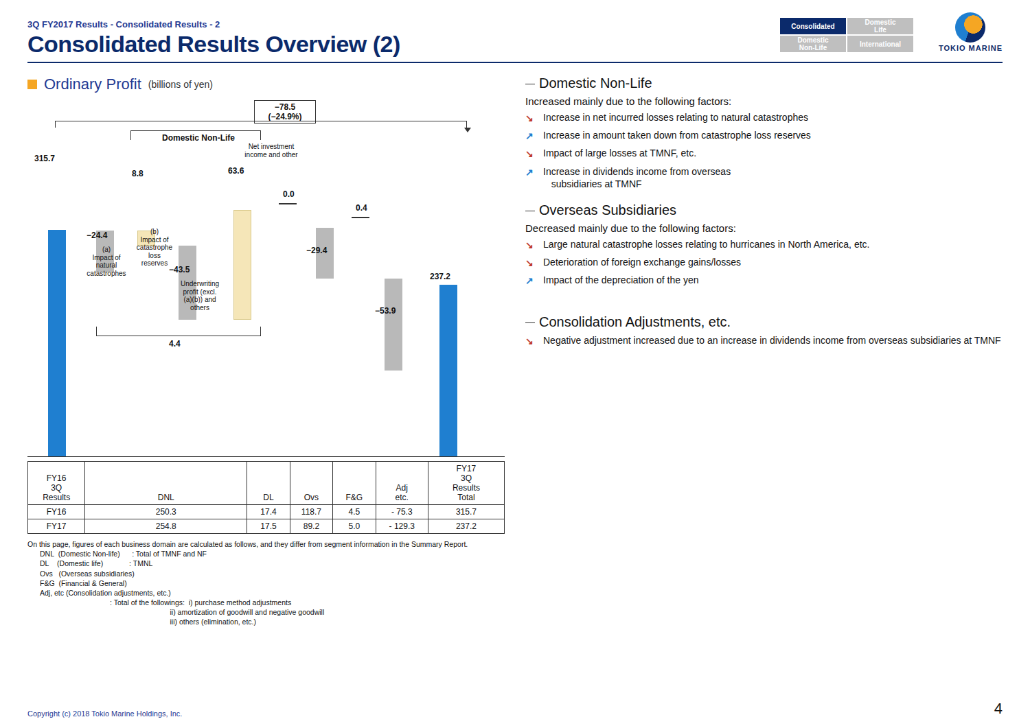Consolidated
Domestic
Life
Domestic
Non-Life
International
TOKIO MARINE
3Q FY2017 Results - Consolidated Results - 2
Consolidated Results Overview (2)
Ordinary Profit(billions of yen)
−78.5
(−24.9%)
Domestic Non-Life
Net investment
income and other
315.7
−24.4
(a)
Impact of
natural
catastrophes
8.8
(b)
Impact of
catastrophe
loss
reserves
−43.5
Underwriting
profit (excl.
(a)(b)) and
others
63.6
0.0
−29.4
0.4
−53.9
237.2
4.4
| FY16 3Q Results | DNL | DL | Ovs | F&G | Adj etc. | FY17 3Q Results Total |
| FY16 | 250.3 | 17.4 | 118.7 | 4.5 | - 75.3 | 315.7 |
| FY17 | 254.8 | 17.5 | 89.2 | 5.0 | - 129.3 | 237.2 |
On this page, figures of each business domain are calculated as follows, and they differ from segment information in the Summary Report.
DNL (Domestic Non-life) : Total of TMNF and NF
DL (Domestic life) : TMNL
Ovs (Overseas subsidiaries)
F&G (Financial & General)
Adj, etc (Consolidation adjustments, etc.)
: Total of the followings: i) purchase method adjustments
ii) amortization of goodwill and negative goodwill
iii) others (elimination, etc.)
Domestic Non-Life
Increased mainly due to the following factors:
↘Increase in net incurred losses relating to natural catastrophes
↗Increase in amount taken down from catastrophe loss reserves
↘Impact of large losses at TMNF, etc.
↗Increase in dividends income from overseas
subsidiaries at TMNF
Overseas Subsidiaries
Decreased mainly due to the following factors:
↘Large natural catastrophe losses relating to hurricanes in North America, etc.
↘Deterioration of foreign exchange gains/losses
↗Impact of the depreciation of the yen
Consolidation Adjustments, etc.
↘Negative adjustment increased due to an increase in dividends income from overseas subsidiaries at TMNF
Copyright (c) 2018 Tokio Marine Holdings, Inc.
4